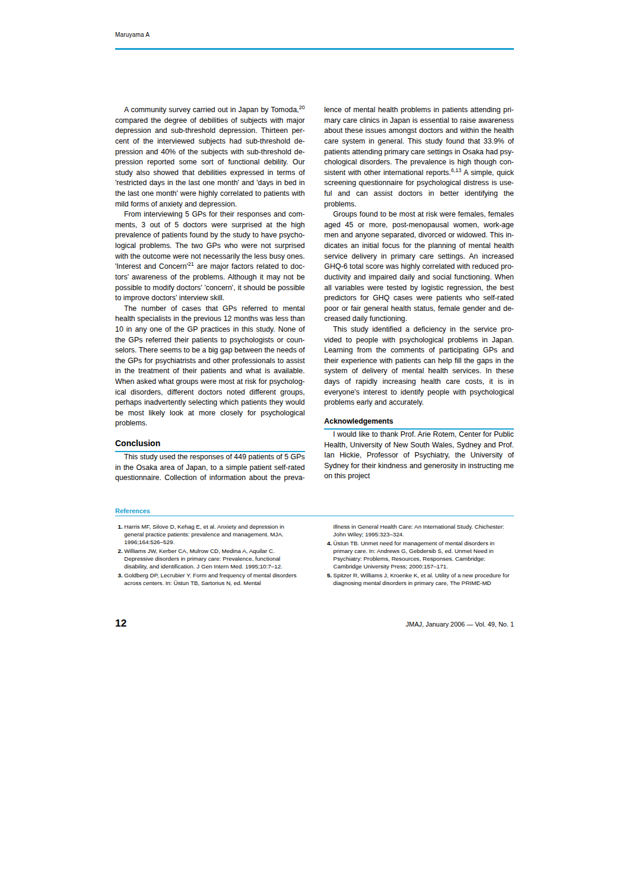Maruyama A
A community survey carried out in Japan by Tomoda,20 compared the degree of debilities of subjects with major depression and sub-threshold depression. Thirteen percent of the interviewed subjects had sub-threshold depression and 40% of the subjects with sub-threshold depression reported some sort of functional debility. Our study also showed that debilities expressed in terms of 'restricted days in the last one month' and 'days in bed in the last one month' were highly correlated to patients with mild forms of anxiety and depression.
From interviewing 5 GPs for their responses and comments, 3 out of 5 doctors were surprised at the high prevalence of patients found by the study to have psychological problems. The two GPs who were not surprised with the outcome were not necessarily the less busy ones. 'Interest and Concern'21 are major factors related to doctors' awareness of the problems. Although it may not be possible to modify doctors' 'concern', it should be possible to improve doctors' interview skill.
The number of cases that GPs referred to mental health specialists in the previous 12 months was less than 10 in any one of the GP practices in this study. None of the GPs referred their patients to psychologists or counselors. There seems to be a big gap between the needs of the GPs for psychiatrists and other professionals to assist in the treatment of their patients and what is available. When asked what groups were most at risk for psychological disorders, different doctors noted different groups, perhaps inadvertently selecting which patients they would be most likely look at more closely for psychological problems.
Conclusion
This study used the responses of 449 patients of 5 GPs in the Osaka area of Japan, to a simple patient self-rated questionnaire. Collection of information about the prevalence of mental health problems in patients attending primary care clinics in Japan is essential to raise awareness about these issues amongst doctors and within the health care system in general. This study found that 33.9% of patients attending primary care settings in Osaka had psychological disorders. The prevalence is high though consistent with other international reports.6,13 A simple, quick screening questionnaire for psychological distress is useful and can assist doctors in better identifying the problems.
Groups found to be most at risk were females, females aged 45 or more, post-menopausal women, work-age men and anyone separated, divorced or widowed. This indicates an initial focus for the planning of mental health service delivery in primary care settings. An increased GHQ-6 total score was highly correlated with reduced productivity and impaired daily and social functioning. When all variables were tested by logistic regression, the best predictors for GHQ cases were patients who self-rated poor or fair general health status, female gender and decreased daily functioning.
This study identified a deficiency in the service provided to people with psychological problems in Japan. Learning from the comments of participating GPs and their experience with patients can help fill the gaps in the system of delivery of mental health services. In these days of rapidly increasing health care costs, it is in everyone's interest to identify people with psychological problems early and accurately.
Acknowledgements
I would like to thank Prof. Arie Rotem, Center for Public Health, University of New South Wales, Sydney and Prof. Ian Hickie, Professor of Psychiatry, the University of Sydney for their kindness and generosity in instructing me on this project
References
Harris MF, Silove D, Kehag E, et al. Anxiety and depression in general practice patients: prevalence and management. MJA. 1996;164:526–529.
Williams JW, Kerber CA, Mulrow CD, Medina A, Aquilar C. Depressive disorders in primary care: Prevalence, functional disability, and identification. J Gen Intern Med. 1995;10:7–12.
Goldberg DP, Lecrubier Y. Form and frequency of mental disorders across centers. In: Üstun TB, Sartorius N, ed. Mental
Illness in General Health Care: An International Study. Chichester: John Wiley; 1995:323–324.
Üstun TB. Unmet need for management of mental disorders in primary care. In: Andrews G, Gebdersib S, ed. Unmet Need in Psychiatry: Problems, Resources, Responses. Cambridge: Cambridge University Press; 2000:157–171.
Spitzer R, Williams J, Kroenke K, et al. Utility of a new procedure for diagnosing mental disorders in primary care, The PRIME-MD
12 JMAJ, January 2006 — Vol. 49, No. 1